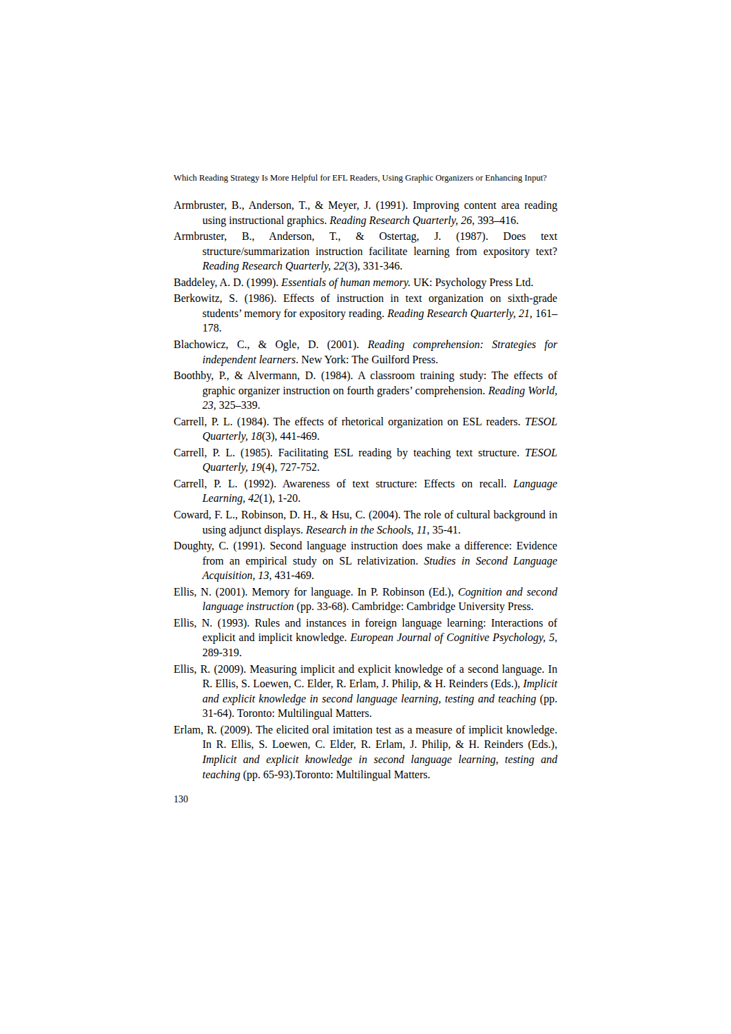Which Reading Strategy Is More Helpful for EFL Readers, Using Graphic Organizers or Enhancing Input?
Armbruster, B., Anderson, T., & Meyer, J. (1991). Improving content area reading using instructional graphics. Reading Research Quarterly, 26, 393–416.
Armbruster, B., Anderson, T., & Ostertag, J. (1987). Does text structure/summarization instruction facilitate learning from expository text? Reading Research Quarterly, 22(3), 331-346.
Baddeley, A. D. (1999). Essentials of human memory. UK: Psychology Press Ltd.
Berkowitz, S. (1986). Effects of instruction in text organization on sixth-grade students’ memory for expository reading. Reading Research Quarterly, 21, 161–178.
Blachowicz, C., & Ogle, D. (2001). Reading comprehension: Strategies for independent learners. New York: The Guilford Press.
Boothby, P., & Alvermann, D. (1984). A classroom training study: The effects of graphic organizer instruction on fourth graders’ comprehension. Reading World, 23, 325–339.
Carrell, P. L. (1984). The effects of rhetorical organization on ESL readers. TESOL Quarterly, 18(3), 441-469.
Carrell, P. L. (1985). Facilitating ESL reading by teaching text structure. TESOL Quarterly, 19(4), 727-752.
Carrell, P. L. (1992). Awareness of text structure: Effects on recall. Language Learning, 42(1), 1-20.
Coward, F. L., Robinson, D. H., & Hsu, C. (2004). The role of cultural background in using adjunct displays. Research in the Schools, 11, 35-41.
Doughty, C. (1991). Second language instruction does make a difference: Evidence from an empirical study on SL relativization. Studies in Second Language Acquisition, 13, 431-469.
Ellis, N. (2001). Memory for language. In P. Robinson (Ed.), Cognition and second language instruction (pp. 33-68). Cambridge: Cambridge University Press.
Ellis, N. (1993). Rules and instances in foreign language learning: Interactions of explicit and implicit knowledge. European Journal of Cognitive Psychology, 5, 289-319.
Ellis, R. (2009). Measuring implicit and explicit knowledge of a second language. In R. Ellis, S. Loewen, C. Elder, R. Erlam, J. Philip, & H. Reinders (Eds.), Implicit and explicit knowledge in second language learning, testing and teaching (pp. 31-64). Toronto: Multilingual Matters.
Erlam, R. (2009). The elicited oral imitation test as a measure of implicit knowledge. In R. Ellis, S. Loewen, C. Elder, R. Erlam, J. Philip, & H. Reinders (Eds.), Implicit and explicit knowledge in second language learning, testing and teaching (pp. 65-93).Toronto: Multilingual Matters.
130